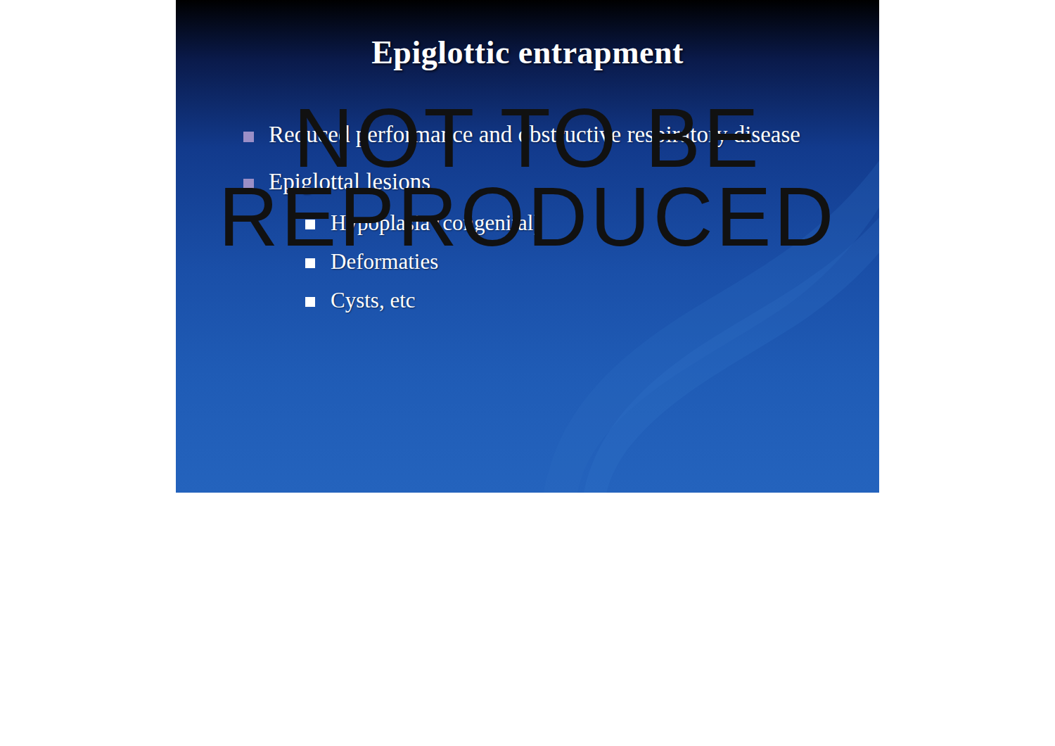Epiglottic entrapment
Reduced performance and obstructive respiratory disease
Epiglottal lesions
Hypoplasia (congenital)
Deformaties
Cysts, etc
NOT TO BE REPRODUCED